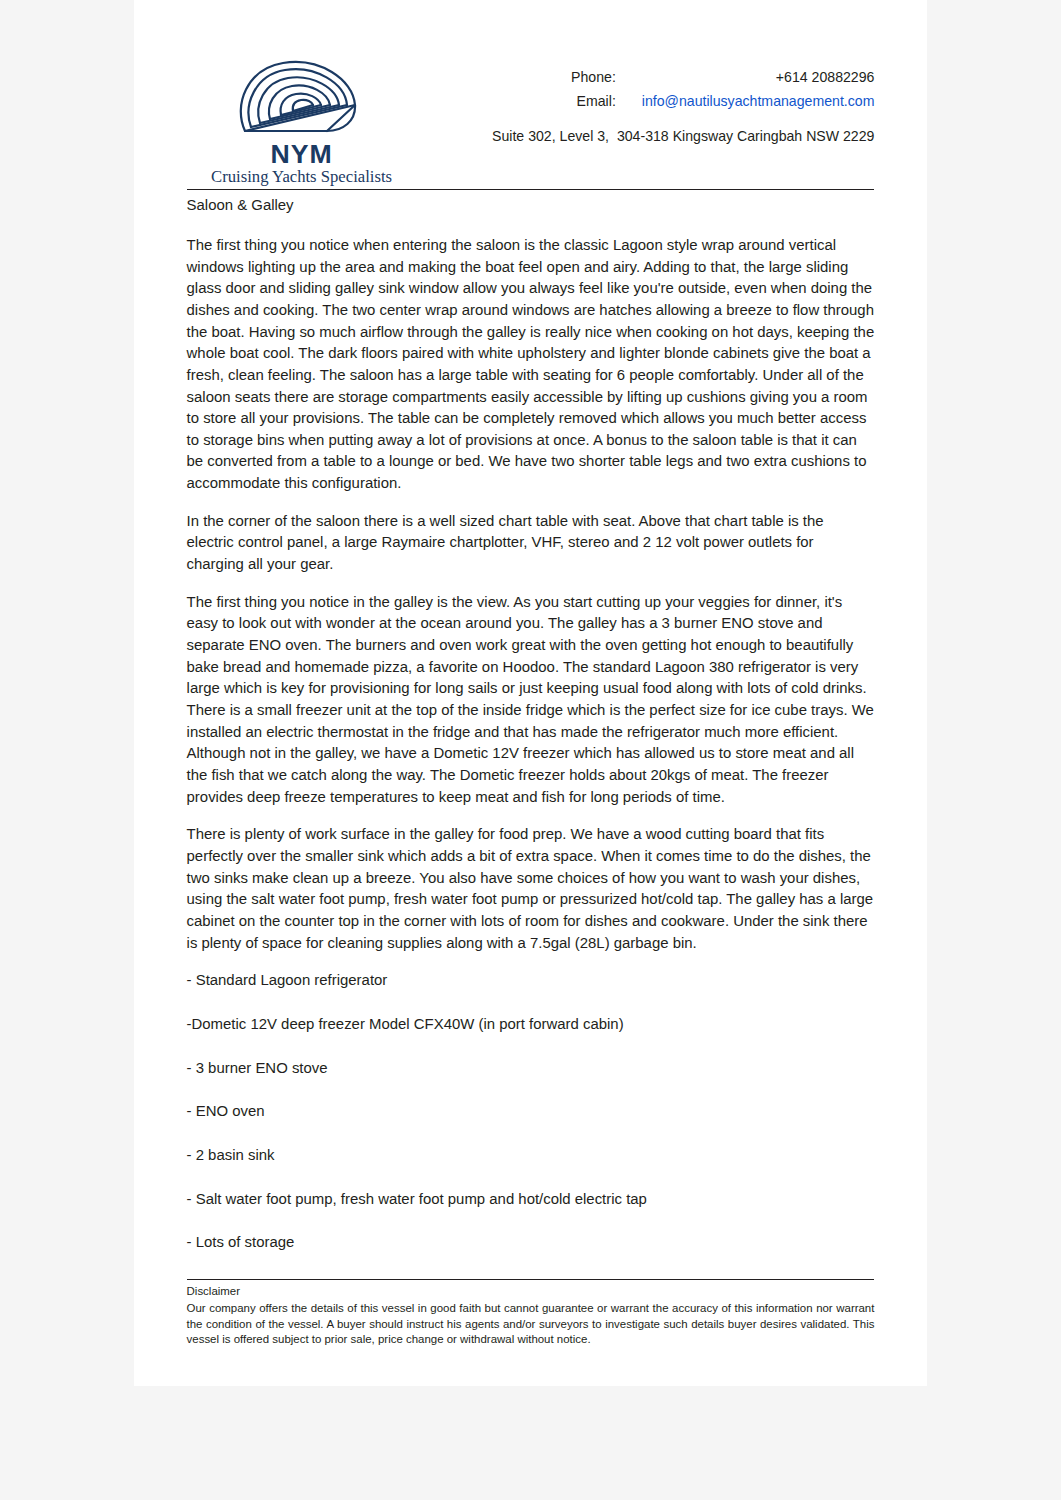NYM
Cruising Yachts Specialists
| Phone: | +614 20882296 |
| Email: | info@nautilusyachtmanagement.com |
Suite 302, Level 3, 304-318 Kingsway Caringbah NSW 2229
Saloon & Galley
The first thing you notice when entering the saloon is the classic Lagoon style wrap around vertical windows lighting up the area and making the boat feel open and airy. Adding to that, the large sliding glass door and sliding galley sink window allow you always feel like you're outside, even when doing the dishes and cooking. The two center wrap around windows are hatches allowing a breeze to flow through the boat. Having so much airflow through the galley is really nice when cooking on hot days, keeping the whole boat cool. The dark floors paired with white upholstery and lighter blonde cabinets give the boat a fresh, clean feeling. The saloon has a large table with seating for 6 people comfortably. Under all of the saloon seats there are storage compartments easily accessible by lifting up cushions giving you a room to store all your provisions. The table can be completely removed which allows you much better access to storage bins when putting away a lot of provisions at once. A bonus to the saloon table is that it can be converted from a table to a lounge or bed. We have two shorter table legs and two extra cushions to accommodate this configuration.
In the corner of the saloon there is a well sized chart table with seat. Above that chart table is the electric control panel, a large Raymaire chartplotter, VHF, stereo and 2 12 volt power outlets for charging all your gear.
The first thing you notice in the galley is the view. As you start cutting up your veggies for dinner, it's easy to look out with wonder at the ocean around you. The galley has a 3 burner ENO stove and separate ENO oven. The burners and oven work great with the oven getting hot enough to beautifully bake bread and homemade pizza, a favorite on Hoodoo. The standard Lagoon 380 refrigerator is very large which is key for provisioning for long sails or just keeping usual food along with lots of cold drinks. There is a small freezer unit at the top of the inside fridge which is the perfect size for ice cube trays. We installed an electric thermostat in the fridge and that has made the refrigerator much more efficient. Although not in the galley, we have a Dometic 12V freezer which has allowed us to store meat and all the fish that we catch along the way. The Dometic freezer holds about 20kgs of meat. The freezer provides deep freeze temperatures to keep meat and fish for long periods of time.
There is plenty of work surface in the galley for food prep. We have a wood cutting board that fits perfectly over the smaller sink which adds a bit of extra space. When it comes time to do the dishes, the two sinks make clean up a breeze. You also have some choices of how you want to wash your dishes, using the salt water foot pump, fresh water foot pump or pressurized hot/cold tap. The galley has a large cabinet on the counter top in the corner with lots of room for dishes and cookware. Under the sink there is plenty of space for cleaning supplies along with a 7.5gal (28L) garbage bin.
- Standard Lagoon refrigerator
-Dometic 12V deep freezer Model CFX40W (in port forward cabin)
- 3 burner ENO stove
- ENO oven
- 2 basin sink
- Salt water foot pump, fresh water foot pump and hot/cold electric tap
- Lots of storage
Disclaimer
Our company offers the details of this vessel in good faith but cannot guarantee or warrant the accuracy of this information nor warrant the condition of the vessel. A buyer should instruct his agents and/or surveyors to investigate such details buyer desires validated. This vessel is offered subject to prior sale, price change or withdrawal without notice.